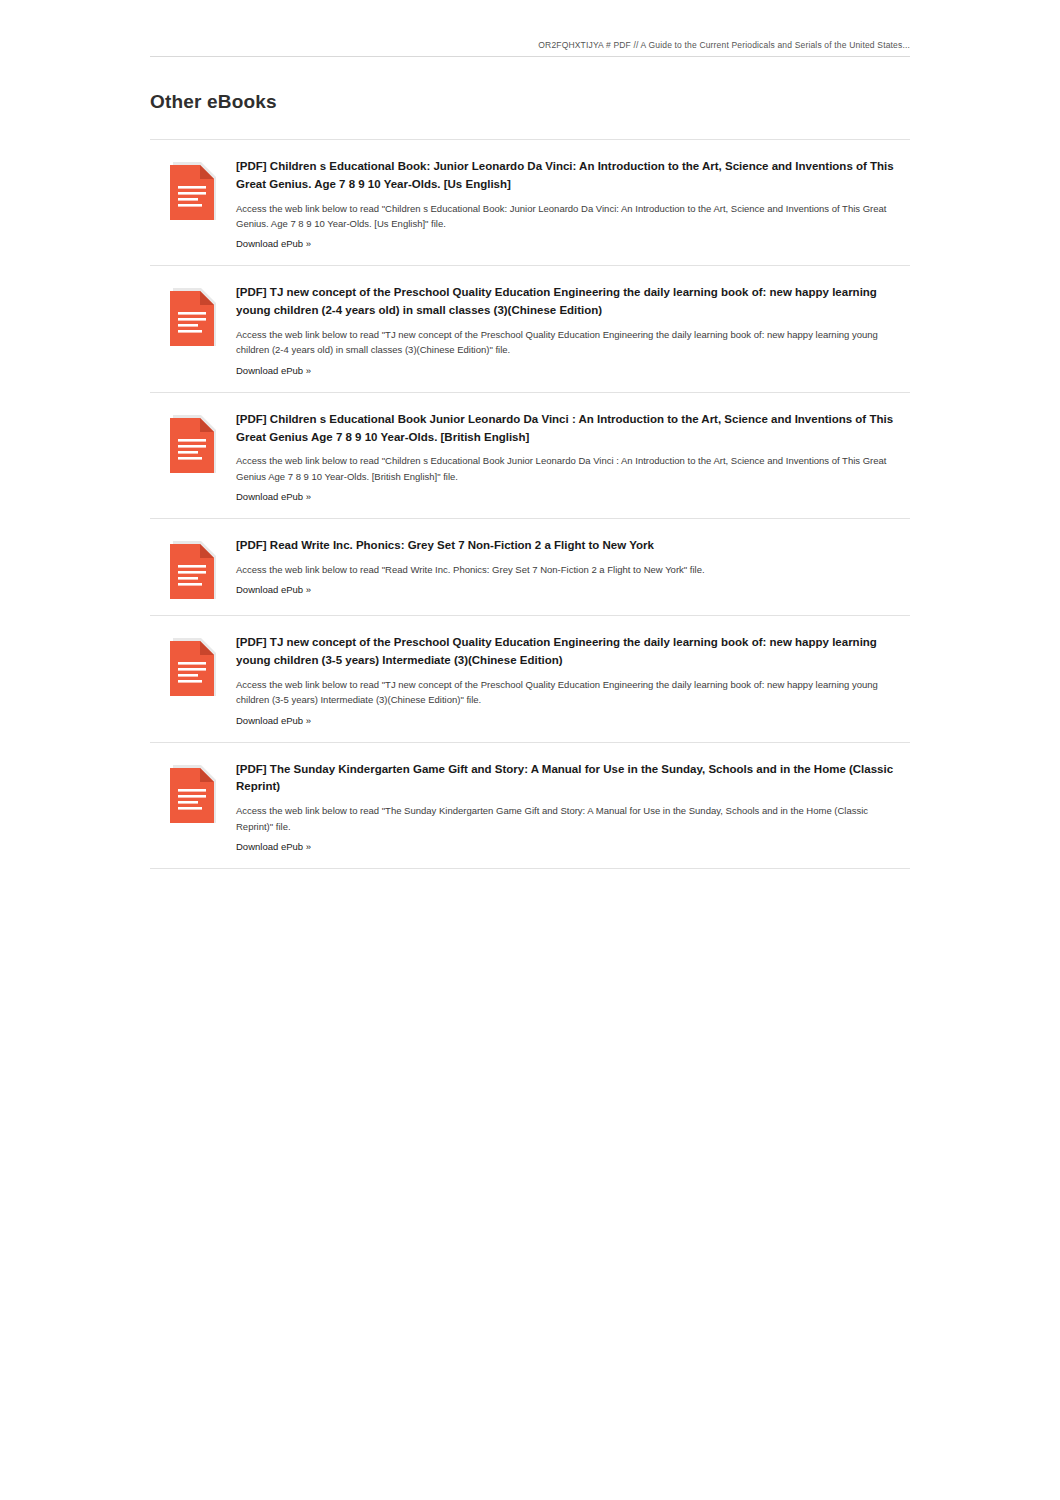OR2FQHXTIJYA # PDF // A Guide to the Current Periodicals and Serials of the United States...
Other eBooks
[PDF] Children s Educational Book: Junior Leonardo Da Vinci: An Introduction to the Art, Science and Inventions of This Great Genius. Age 7 8 9 10 Year-Olds. [Us English]
Access the web link below to read "Children s Educational Book: Junior Leonardo Da Vinci: An Introduction to the Art, Science and Inventions of This Great Genius. Age 7 8 9 10 Year-Olds. [Us English]" file.
Download ePub »
[PDF] TJ new concept of the Preschool Quality Education Engineering the daily learning book of: new happy learning young children (2-4 years old) in small classes (3)(Chinese Edition)
Access the web link below to read "TJ new concept of the Preschool Quality Education Engineering the daily learning book of: new happy learning young children (2-4 years old) in small classes (3)(Chinese Edition)" file.
Download ePub »
[PDF] Children s Educational Book Junior Leonardo Da Vinci : An Introduction to the Art, Science and Inventions of This Great Genius Age 7 8 9 10 Year-Olds. [British English]
Access the web link below to read "Children s Educational Book Junior Leonardo Da Vinci : An Introduction to the Art, Science and Inventions of This Great Genius Age 7 8 9 10 Year-Olds. [British English]" file.
Download ePub »
[PDF] Read Write Inc. Phonics: Grey Set 7 Non-Fiction 2 a Flight to New York
Access the web link below to read "Read Write Inc. Phonics: Grey Set 7 Non-Fiction 2 a Flight to New York" file.
Download ePub »
[PDF] TJ new concept of the Preschool Quality Education Engineering the daily learning book of: new happy learning young children (3-5 years) Intermediate (3)(Chinese Edition)
Access the web link below to read "TJ new concept of the Preschool Quality Education Engineering the daily learning book of: new happy learning young children (3-5 years) Intermediate (3)(Chinese Edition)" file.
Download ePub »
[PDF] The Sunday Kindergarten Game Gift and Story: A Manual for Use in the Sunday, Schools and in the Home (Classic Reprint)
Access the web link below to read "The Sunday Kindergarten Game Gift and Story: A Manual for Use in the Sunday, Schools and in the Home (Classic Reprint)" file.
Download ePub »